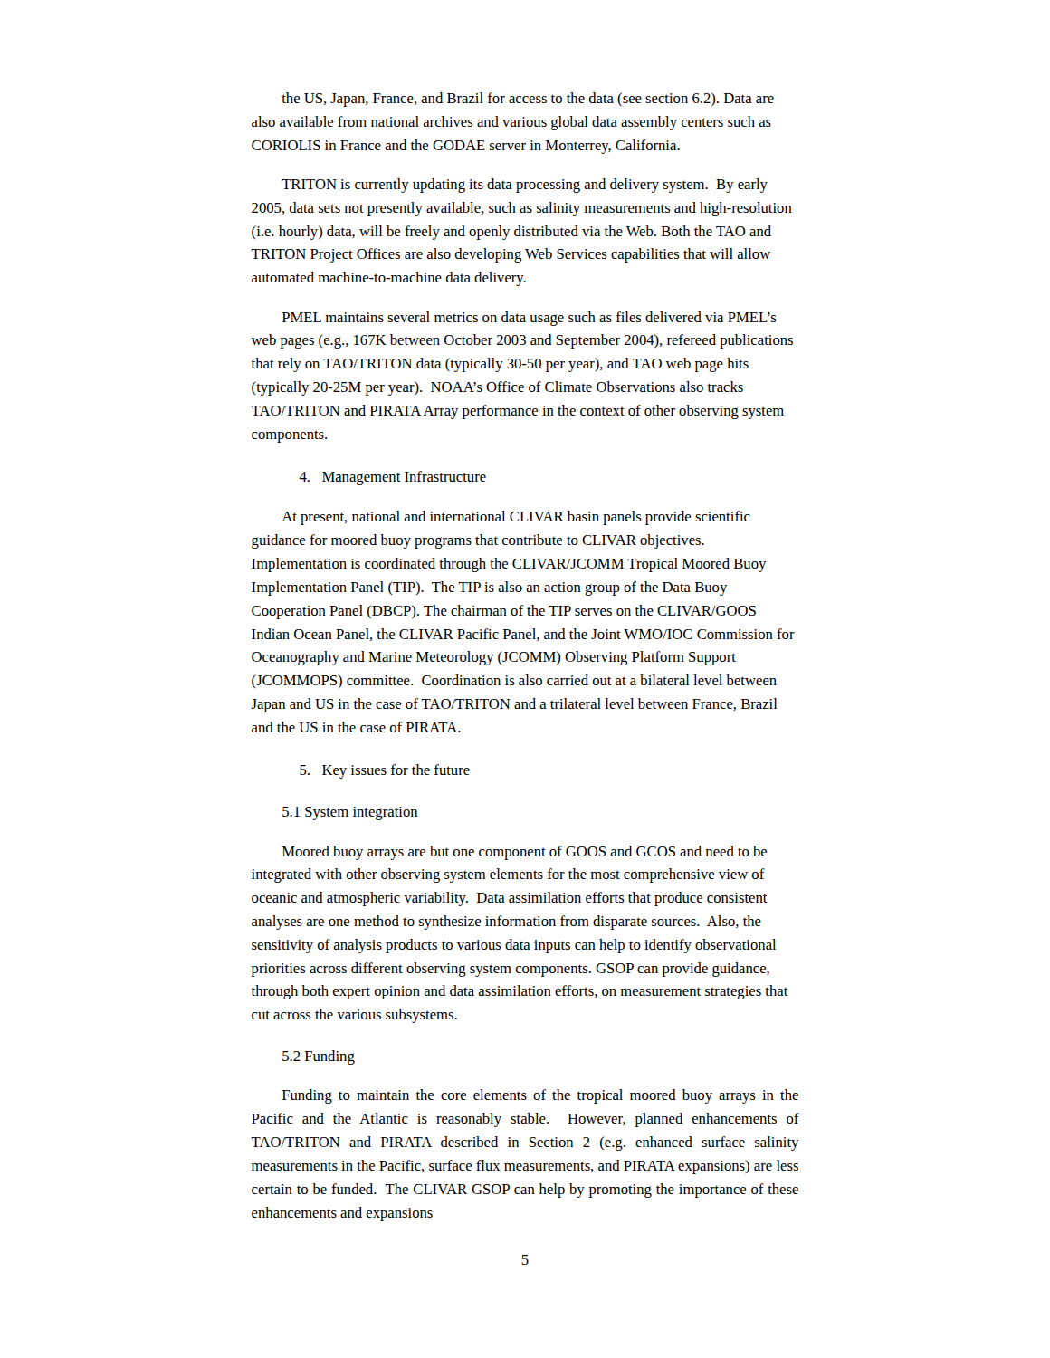the US, Japan, France, and Brazil for access to the data (see section 6.2). Data are also available from national archives and various global data assembly centers such as CORIOLIS in France and the GODAE server in Monterrey, California.
TRITON is currently updating its data processing and delivery system. By early 2005, data sets not presently available, such as salinity measurements and high-resolution (i.e. hourly) data, will be freely and openly distributed via the Web. Both the TAO and TRITON Project Offices are also developing Web Services capabilities that will allow automated machine-to-machine data delivery.
PMEL maintains several metrics on data usage such as files delivered via PMEL’s web pages (e.g., 167K between October 2003 and September 2004), refereed publications that rely on TAO/TRITON data (typically 30-50 per year), and TAO web page hits (typically 20-25M per year). NOAA’s Office of Climate Observations also tracks TAO/TRITON and PIRATA Array performance in the context of other observing system components.
4. Management Infrastructure
At present, national and international CLIVAR basin panels provide scientific guidance for moored buoy programs that contribute to CLIVAR objectives. Implementation is coordinated through the CLIVAR/JCOMM Tropical Moored Buoy Implementation Panel (TIP). The TIP is also an action group of the Data Buoy Cooperation Panel (DBCP). The chairman of the TIP serves on the CLIVAR/GOOS Indian Ocean Panel, the CLIVAR Pacific Panel, and the Joint WMO/IOC Commission for Oceanography and Marine Meteorology (JCOMM) Observing Platform Support (JCOMMOPS) committee. Coordination is also carried out at a bilateral level between Japan and US in the case of TAO/TRITON and a trilateral level between France, Brazil and the US in the case of PIRATA.
5. Key issues for the future
5.1 System integration
Moored buoy arrays are but one component of GOOS and GCOS and need to be integrated with other observing system elements for the most comprehensive view of oceanic and atmospheric variability. Data assimilation efforts that produce consistent analyses are one method to synthesize information from disparate sources. Also, the sensitivity of analysis products to various data inputs can help to identify observational priorities across different observing system components. GSOP can provide guidance, through both expert opinion and data assimilation efforts, on measurement strategies that cut across the various subsystems.
5.2 Funding
Funding to maintain the core elements of the tropical moored buoy arrays in the Pacific and the Atlantic is reasonably stable. However, planned enhancements of TAO/TRITON and PIRATA described in Section 2 (e.g. enhanced surface salinity measurements in the Pacific, surface flux measurements, and PIRATA expansions) are less certain to be funded. The CLIVAR GSOP can help by promoting the importance of these enhancements and expansions
5